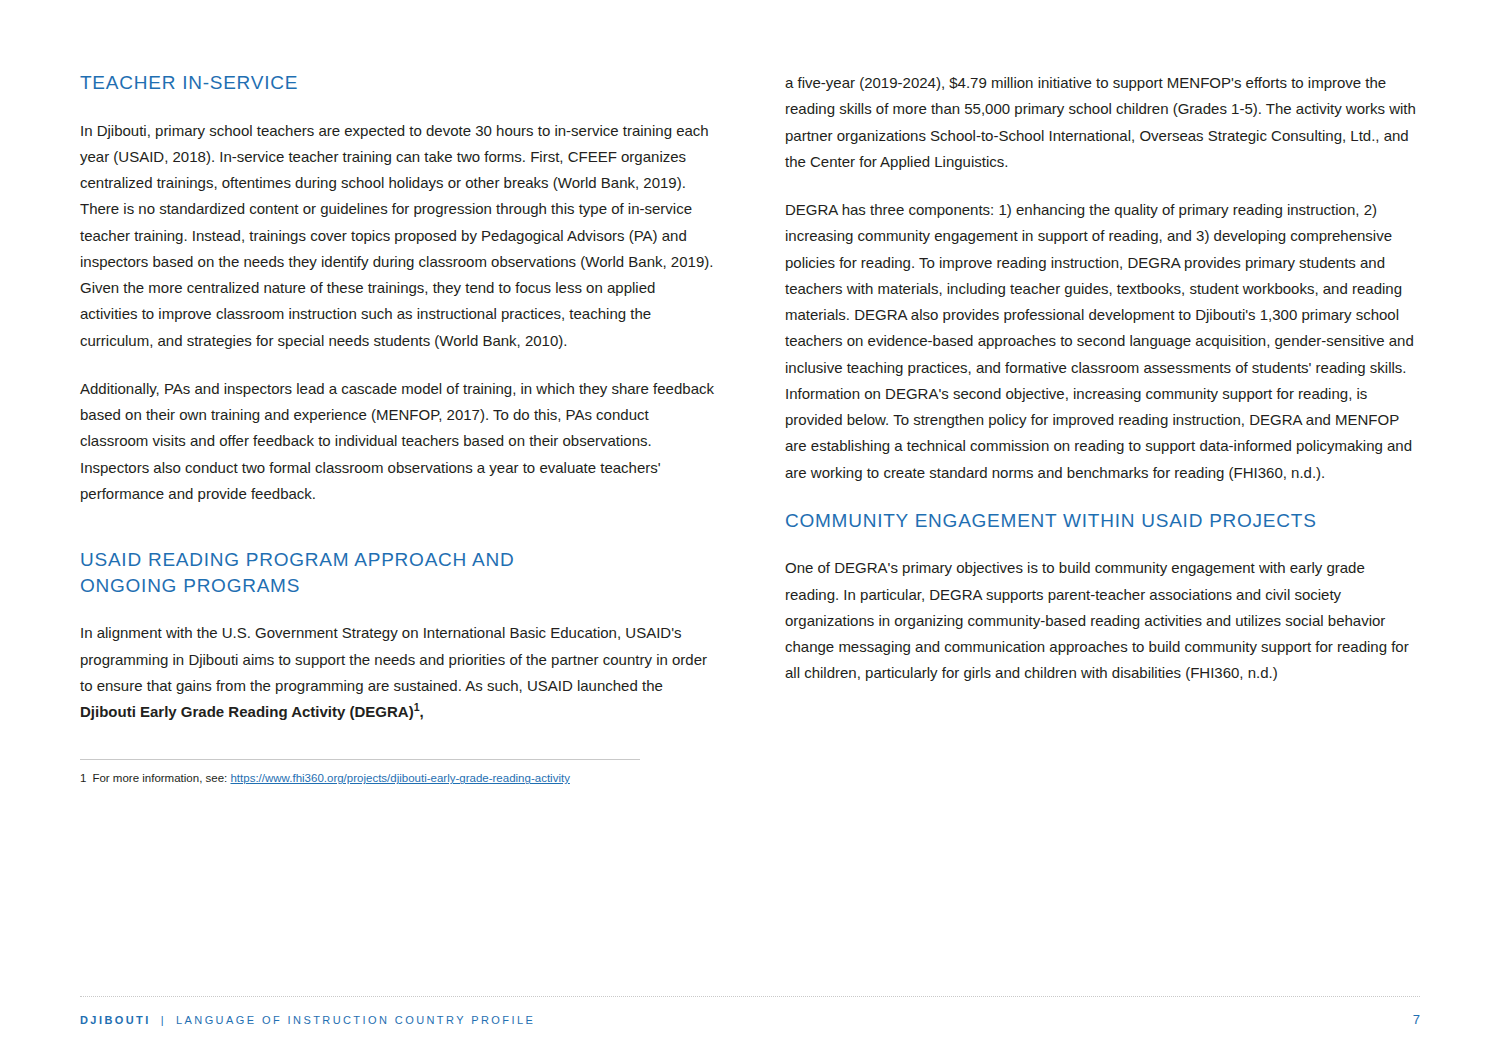Teacher In-Service
In Djibouti, primary school teachers are expected to devote 30 hours to in-service training each year (USAID, 2018). In-service teacher training can take two forms. First, CFEEF organizes centralized trainings, oftentimes during school holidays or other breaks (World Bank, 2019). There is no standardized content or guidelines for progression through this type of in-service teacher training. Instead, trainings cover topics proposed by Pedagogical Advisors (PA) and inspectors based on the needs they identify during classroom observations (World Bank, 2019). Given the more centralized nature of these trainings, they tend to focus less on applied activities to improve classroom instruction such as instructional practices, teaching the curriculum, and strategies for special needs students (World Bank, 2010).
Additionally, PAs and inspectors lead a cascade model of training, in which they share feedback based on their own training and experience (MENFOP, 2017). To do this, PAs conduct classroom visits and offer feedback to individual teachers based on their observations. Inspectors also conduct two formal classroom observations a year to evaluate teachers' performance and provide feedback.
USAID Reading Program Approach and
Ongoing Programs
In alignment with the U.S. Government Strategy on International Basic Education, USAID's programming in Djibouti aims to support the needs and priorities of the partner country in order to ensure that gains from the programming are sustained. As such, USAID launched the Djibouti Early Grade Reading Activity (DEGRA)1,
1 For more information, see: https://www.fhi360.org/projects/djibouti-early-grade-reading-activity
a five-year (2019-2024), $4.79 million initiative to support MENFOP's efforts to improve the reading skills of more than 55,000 primary school children (Grades 1-5). The activity works with partner organizations School-to-School International, Overseas Strategic Consulting, Ltd., and the Center for Applied Linguistics.
DEGRA has three components: 1) enhancing the quality of primary reading instruction, 2) increasing community engagement in support of reading, and 3) developing comprehensive policies for reading. To improve reading instruction, DEGRA provides primary students and teachers with materials, including teacher guides, textbooks, student workbooks, and reading materials. DEGRA also provides professional development to Djibouti's 1,300 primary school teachers on evidence-based approaches to second language acquisition, gender-sensitive and inclusive teaching practices, and formative classroom assessments of students' reading skills. Information on DEGRA's second objective, increasing community support for reading, is provided below. To strengthen policy for improved reading instruction, DEGRA and MENFOP are establishing a technical commission on reading to support data-informed policymaking and are working to create standard norms and benchmarks for reading (FHI360, n.d.).
Community Engagement within USAID Projects
One of DEGRA's primary objectives is to build community engagement with early grade reading. In particular, DEGRA supports parent-teacher associations and civil society organizations in organizing community-based reading activities and utilizes social behavior change messaging and communication approaches to build community support for reading for all children, particularly for girls and children with disabilities (FHI360, n.d.)
Djibouti|Language of Instruction Country Profile
7